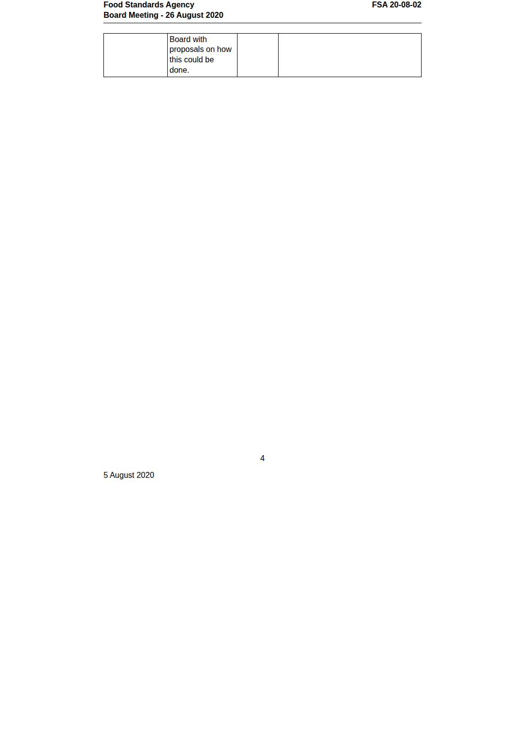Food Standards Agency
Board Meeting - 26 August 2020
FSA 20-08-02
| | Board with proposals on how this could be done. | | |
4
5 August 2020